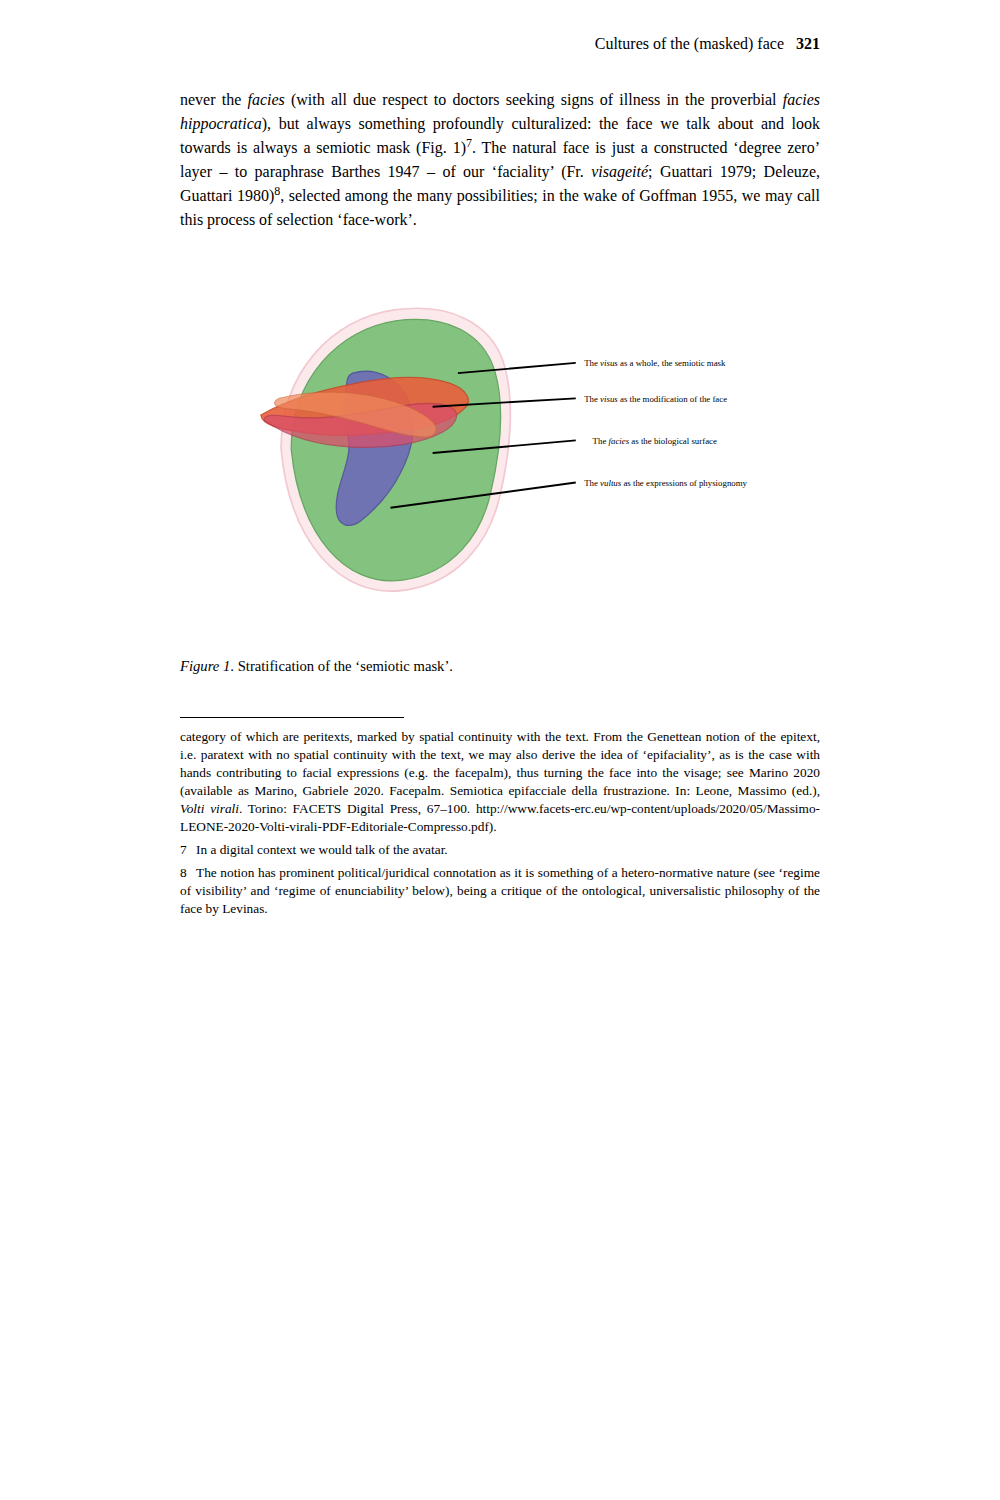Cultures of the (masked) face 321
never the facies (with all due respect to doctors seeking signs of illness in the proverbial facies hippocratica), but always something profoundly culturalized: the face we talk about and look towards is always a semiotic mask (Fig. 1)7. The natural face is just a constructed ‘degree zero’ layer – to paraphrase Barthes 1947 – of our ‘faciality’ (Fr. visageité; Guattari 1979; Deleuze, Guattari 1980)8, selected among the many possibilities; in the wake of Goffman 1955, we may call this process of selection ‘face-work’.
Stratification of the ‘semiotic mask’ A stylised head-shaped outline in pale pink encloses a green layer, within which a blue shape and overlapping red/orange shapes appear. Four leader lines point from the shapes to labels on the right. The visus as a whole, the semiotic mask The visus as the modification of the face The facies as the biological surface The vultus as the expressions of physiognomy
Figure 1. Stratification of the ‘semiotic mask’.
category of which are peritexts, marked by spatial continuity with the text. From the Genettean notion of the epitext, i.e. paratext with no spatial continuity with the text, we may also derive the idea of ‘epifaciality’, as is the case with hands contributing to facial expressions (e.g. the facepalm), thus turning the face into the visage; see Marino 2020 (available as Marino, Gabriele 2020. Facepalm. Semiotica epifacciale della frustrazione. In: Leone, Massimo (ed.), Volti virali. Torino: FACETS Digital Press, 67–100. http://www.facets-erc.eu/wp-content/uploads/2020/05/Massimo-LEONE-2020-Volti-virali-PDF-Editoriale-Compresso.pdf).
7 In a digital context we would talk of the avatar.
8 The notion has prominent political/juridical connotation as it is something of a hetero-normative nature (see ‘regime of visibility’ and ‘regime of enunciability’ below), being a critique of the ontological, universalistic philosophy of the face by Levinas.